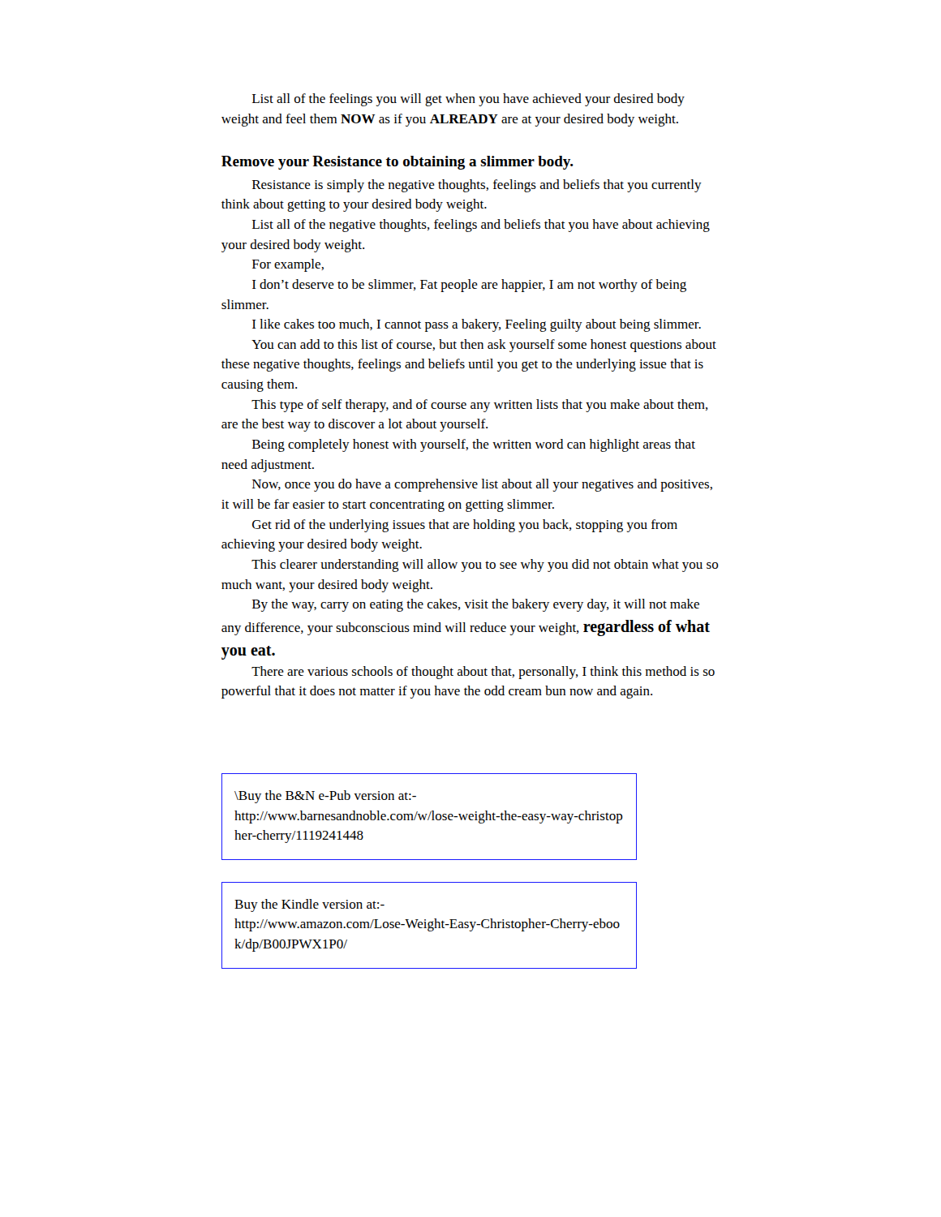List all of the feelings you will get when you have achieved your desired body weight and feel them NOW as if you ALREADY are at your desired body weight.
Remove your Resistance to obtaining a slimmer body.
Resistance is simply the negative thoughts, feelings and beliefs that you currently think about getting to your desired body weight.
List all of the negative thoughts, feelings and beliefs that you have about achieving your desired body weight.
For example,
I don’t deserve to be slimmer, Fat people are happier, I am not worthy of being slimmer.
I like cakes too much, I cannot pass a bakery, Feeling guilty about being slimmer.
You can add to this list of course, but then ask yourself some honest questions about these negative thoughts, feelings and beliefs until you get to the underlying issue that is causing them.
This type of self therapy, and of course any written lists that you make about them, are the best way to discover a lot about yourself.
Being completely honest with yourself, the written word can highlight areas that need adjustment.
Now, once you do have a comprehensive list about all your negatives and positives, it will be far easier to start concentrating on getting slimmer.
Get rid of the underlying issues that are holding you back, stopping you from achieving your desired body weight.
This clearer understanding will allow you to see why you did not obtain what you so much want, your desired body weight.
By the way, carry on eating the cakes, visit the bakery every day, it will not make any difference, your subconscious mind will reduce your weight, regardless of what you eat.
There are various schools of thought about that, personally, I think this method is so powerful that it does not matter if you have the odd cream bun now and again.
\Buy the B&N e-Pub version at:-
http://www.barnesandnoble.com/w/lose-weight-the-easy-way-christopher-cherry/1119241448
Buy the Kindle version at:-
http://www.amazon.com/Lose-Weight-Easy-Christopher-Cherry-ebook/dp/B00JPWX1P0/